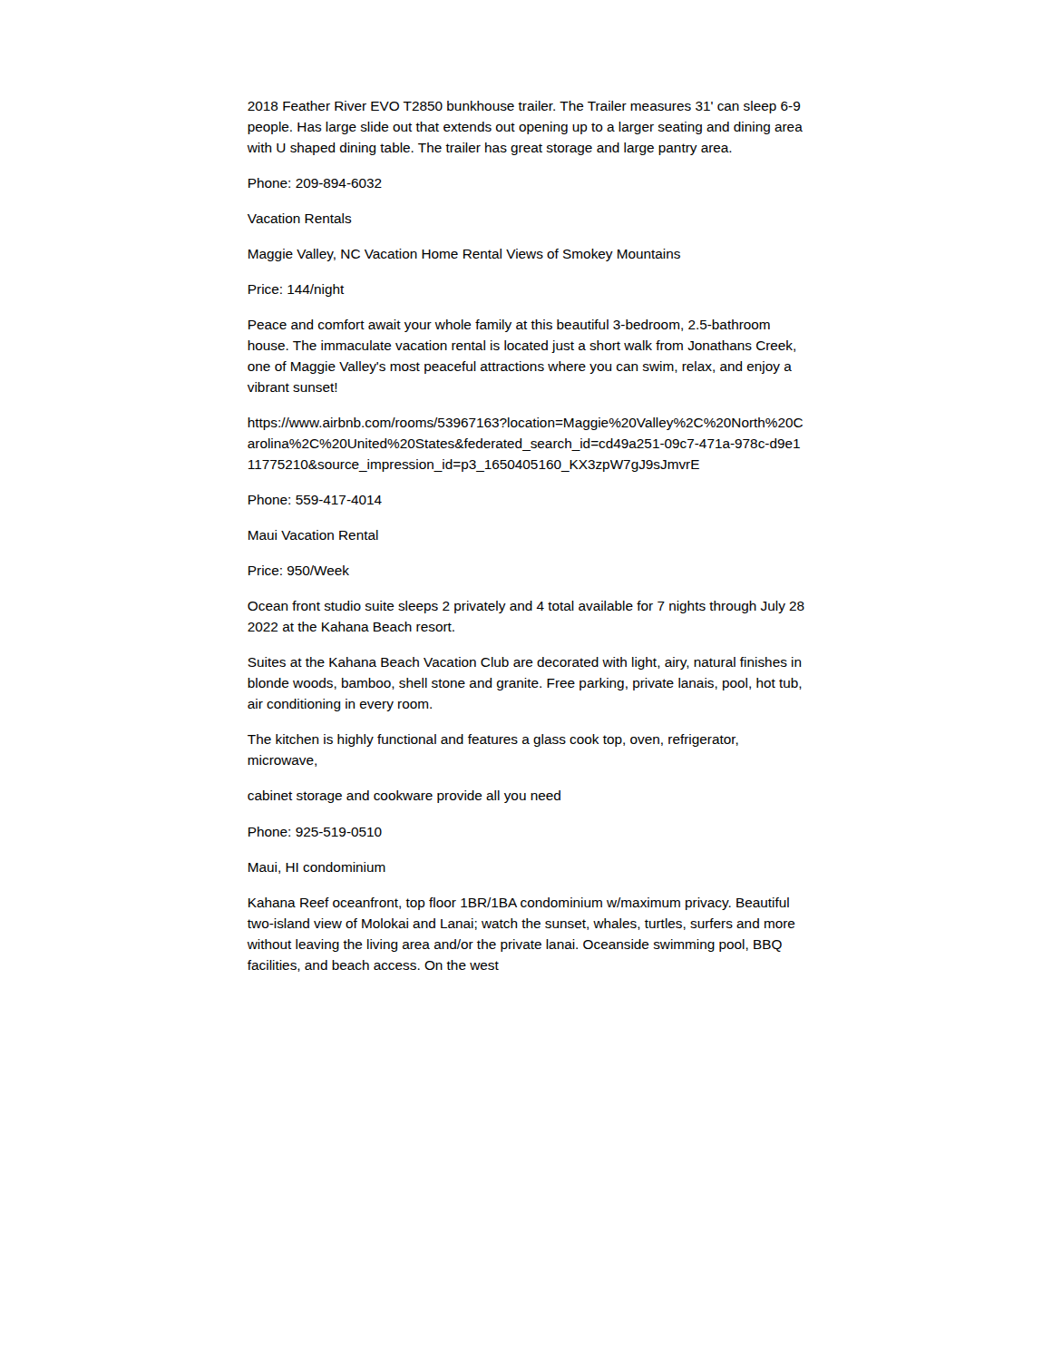2018 Feather River EVO T2850 bunkhouse trailer. The Trailer measures 31' can sleep 6-9 people. Has large slide out that extends out opening up to a larger seating and dining area with U shaped dining table. The trailer has great storage and large pantry area.
Phone: 209-894-6032
Vacation Rentals
Maggie Valley, NC Vacation Home Rental Views of Smokey Mountains
Price: 144/night
Peace and comfort await your whole family at this beautiful 3-bedroom, 2.5-bathroom house. The immaculate vacation rental is located just a short walk from Jonathans Creek, one of Maggie Valley's most peaceful attractions where you can swim, relax, and enjoy a vibrant sunset!
https://www.airbnb.com/rooms/53967163?location=Maggie%20Valley%2C%20North%20Carolina%2C%20United%20States&federated_search_id=cd49a251-09c7-471a-978c-d9e111775210&source_impression_id=p3_1650405160_KX3zpW7gJ9sJmvrE
Phone: 559-417-4014
Maui Vacation Rental
Price: 950/Week
Ocean front studio suite sleeps 2 privately and 4 total available for 7 nights through July 28 2022 at the Kahana Beach resort.
Suites at the Kahana Beach Vacation Club are decorated with light, airy, natural finishes in blonde woods, bamboo, shell stone and granite. Free parking, private lanais, pool, hot tub, air conditioning in every room.
The kitchen is highly functional and features a glass cook top, oven, refrigerator, microwave,
cabinet storage and cookware provide all you need
Phone: 925-519-0510
Maui, HI condominium
Kahana Reef oceanfront, top floor 1BR/1BA condominium w/maximum privacy. Beautiful two-island view of Molokai and Lanai; watch the sunset, whales, turtles, surfers and more without leaving the living area and/or the private lanai. Oceanside swimming pool, BBQ facilities, and beach access. On the west